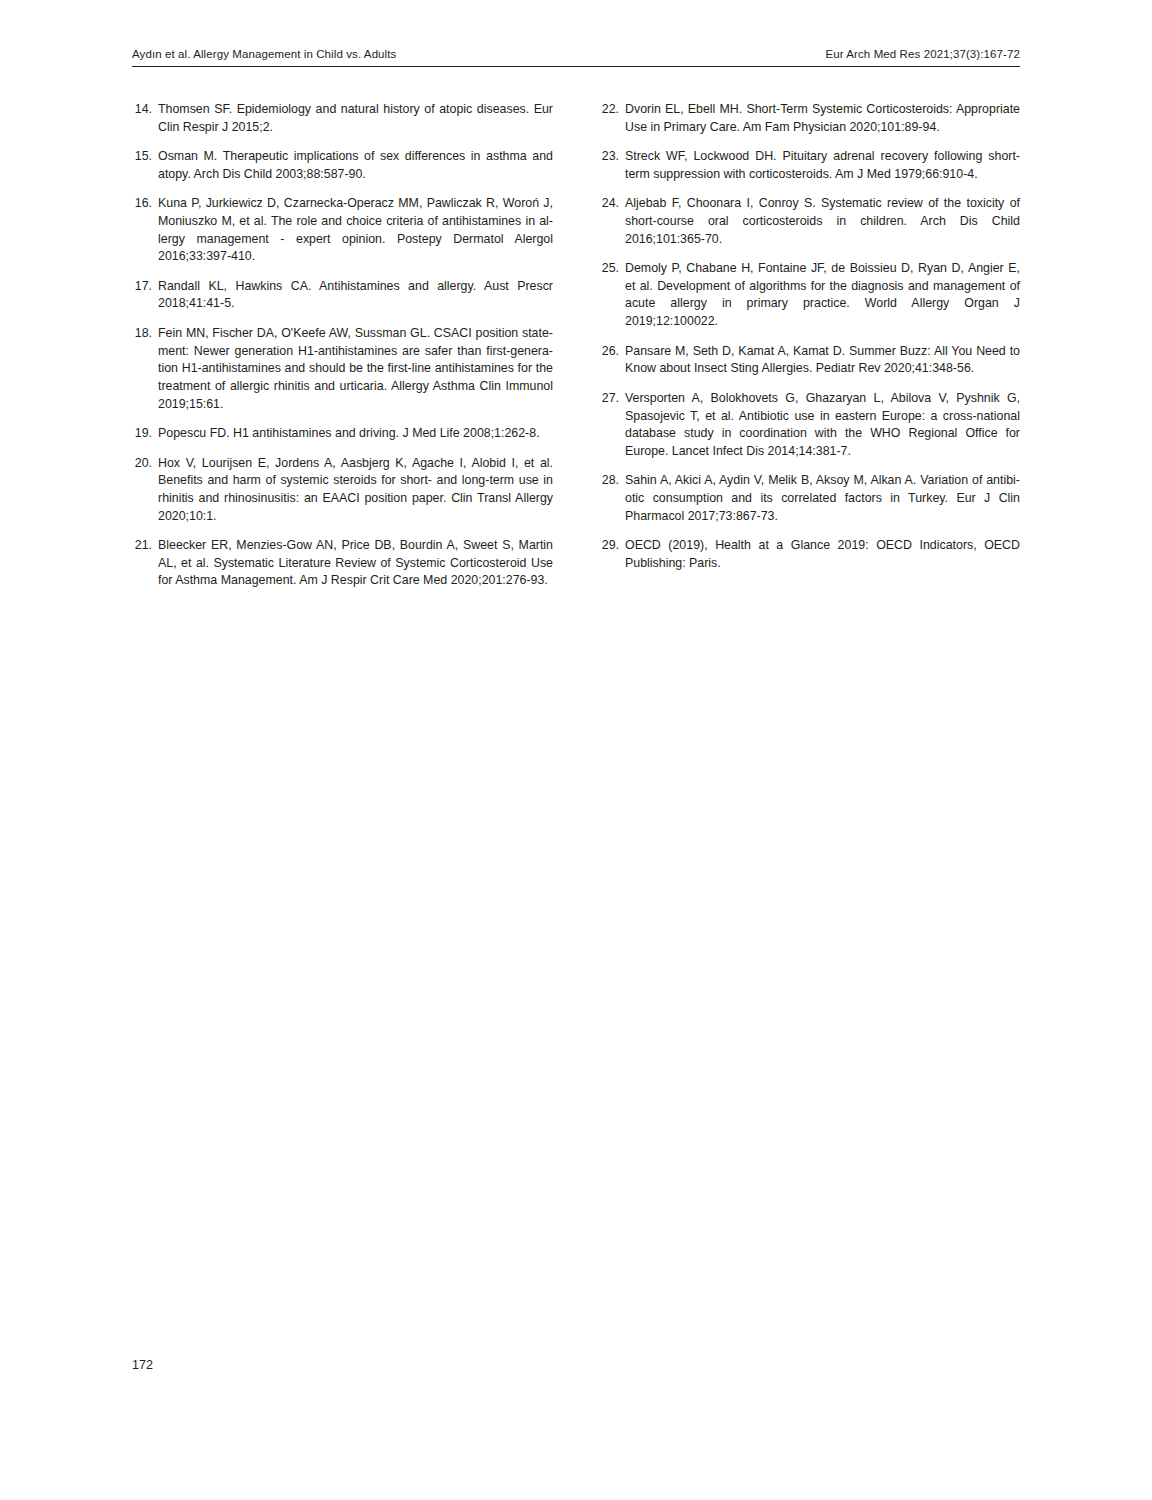Aydın et al. Allergy Management in Child vs. Adults
Eur Arch Med Res 2021;37(3):167-72
14. Thomsen SF. Epidemiology and natural history of atopic diseases. Eur Clin Respir J 2015;2.
15. Osman M. Therapeutic implications of sex differences in asthma and atopy. Arch Dis Child 2003;88:587-90.
16. Kuna P, Jurkiewicz D, Czarnecka-Operacz MM, Pawliczak R, Woroń J, Moniuszko M, et al. The role and choice criteria of antihistamines in allergy management - expert opinion. Postepy Dermatol Alergol 2016;33:397-410.
17. Randall KL, Hawkins CA. Antihistamines and allergy. Aust Prescr 2018;41:41-5.
18. Fein MN, Fischer DA, O'Keefe AW, Sussman GL. CSACI position statement: Newer generation H1-antihistamines are safer than first-generation H1-antihistamines and should be the first-line antihistamines for the treatment of allergic rhinitis and urticaria. Allergy Asthma Clin Immunol 2019;15:61.
19. Popescu FD. H1 antihistamines and driving. J Med Life 2008;1:262-8.
20. Hox V, Lourijsen E, Jordens A, Aasbjerg K, Agache I, Alobid I, et al. Benefits and harm of systemic steroids for short- and long-term use in rhinitis and rhinosinusitis: an EAACI position paper. Clin Transl Allergy 2020;10:1.
21. Bleecker ER, Menzies-Gow AN, Price DB, Bourdin A, Sweet S, Martin AL, et al. Systematic Literature Review of Systemic Corticosteroid Use for Asthma Management. Am J Respir Crit Care Med 2020;201:276-93.
22. Dvorin EL, Ebell MH. Short-Term Systemic Corticosteroids: Appropriate Use in Primary Care. Am Fam Physician 2020;101:89-94.
23. Streck WF, Lockwood DH. Pituitary adrenal recovery following short-term suppression with corticosteroids. Am J Med 1979;66:910-4.
24. Aljebab F, Choonara I, Conroy S. Systematic review of the toxicity of short-course oral corticosteroids in children. Arch Dis Child 2016;101:365-70.
25. Demoly P, Chabane H, Fontaine JF, de Boissieu D, Ryan D, Angier E, et al. Development of algorithms for the diagnosis and management of acute allergy in primary practice. World Allergy Organ J 2019;12:100022.
26. Pansare M, Seth D, Kamat A, Kamat D. Summer Buzz: All You Need to Know about Insect Sting Allergies. Pediatr Rev 2020;41:348-56.
27. Versporten A, Bolokhovets G, Ghazaryan L, Abilova V, Pyshnik G, Spasojevic T, et al. Antibiotic use in eastern Europe: a cross-national database study in coordination with the WHO Regional Office for Europe. Lancet Infect Dis 2014;14:381-7.
28. Sahin A, Akici A, Aydin V, Melik B, Aksoy M, Alkan A. Variation of antibiotic consumption and its correlated factors in Turkey. Eur J Clin Pharmacol 2017;73:867-73.
29. OECD (2019), Health at a Glance 2019: OECD Indicators, OECD Publishing: Paris.
172